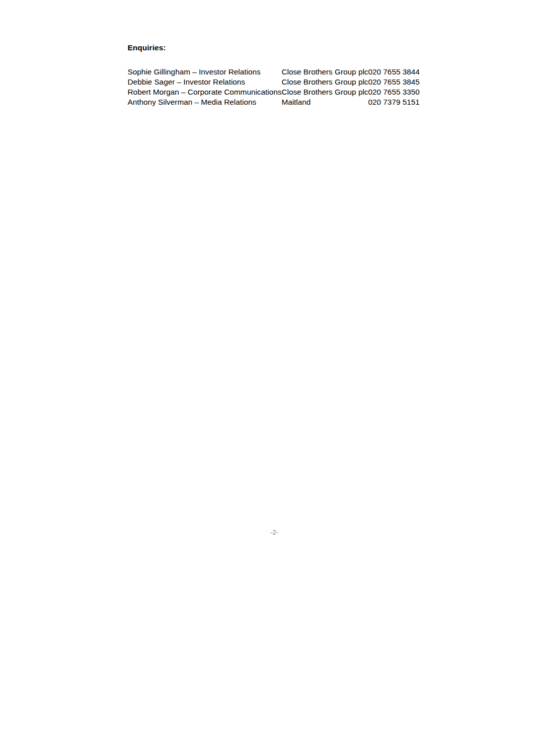Enquiries:
| Sophie Gillingham – Investor Relations | Close Brothers Group plc | 020 7655 3844 |
| Debbie Sager – Investor Relations | Close Brothers Group plc | 020 7655 3845 |
| Robert Morgan – Corporate Communications | Close Brothers Group plc | 020 7655 3350 |
| Anthony Silverman – Media Relations | Maitland | 020 7379 5151 |
-2-